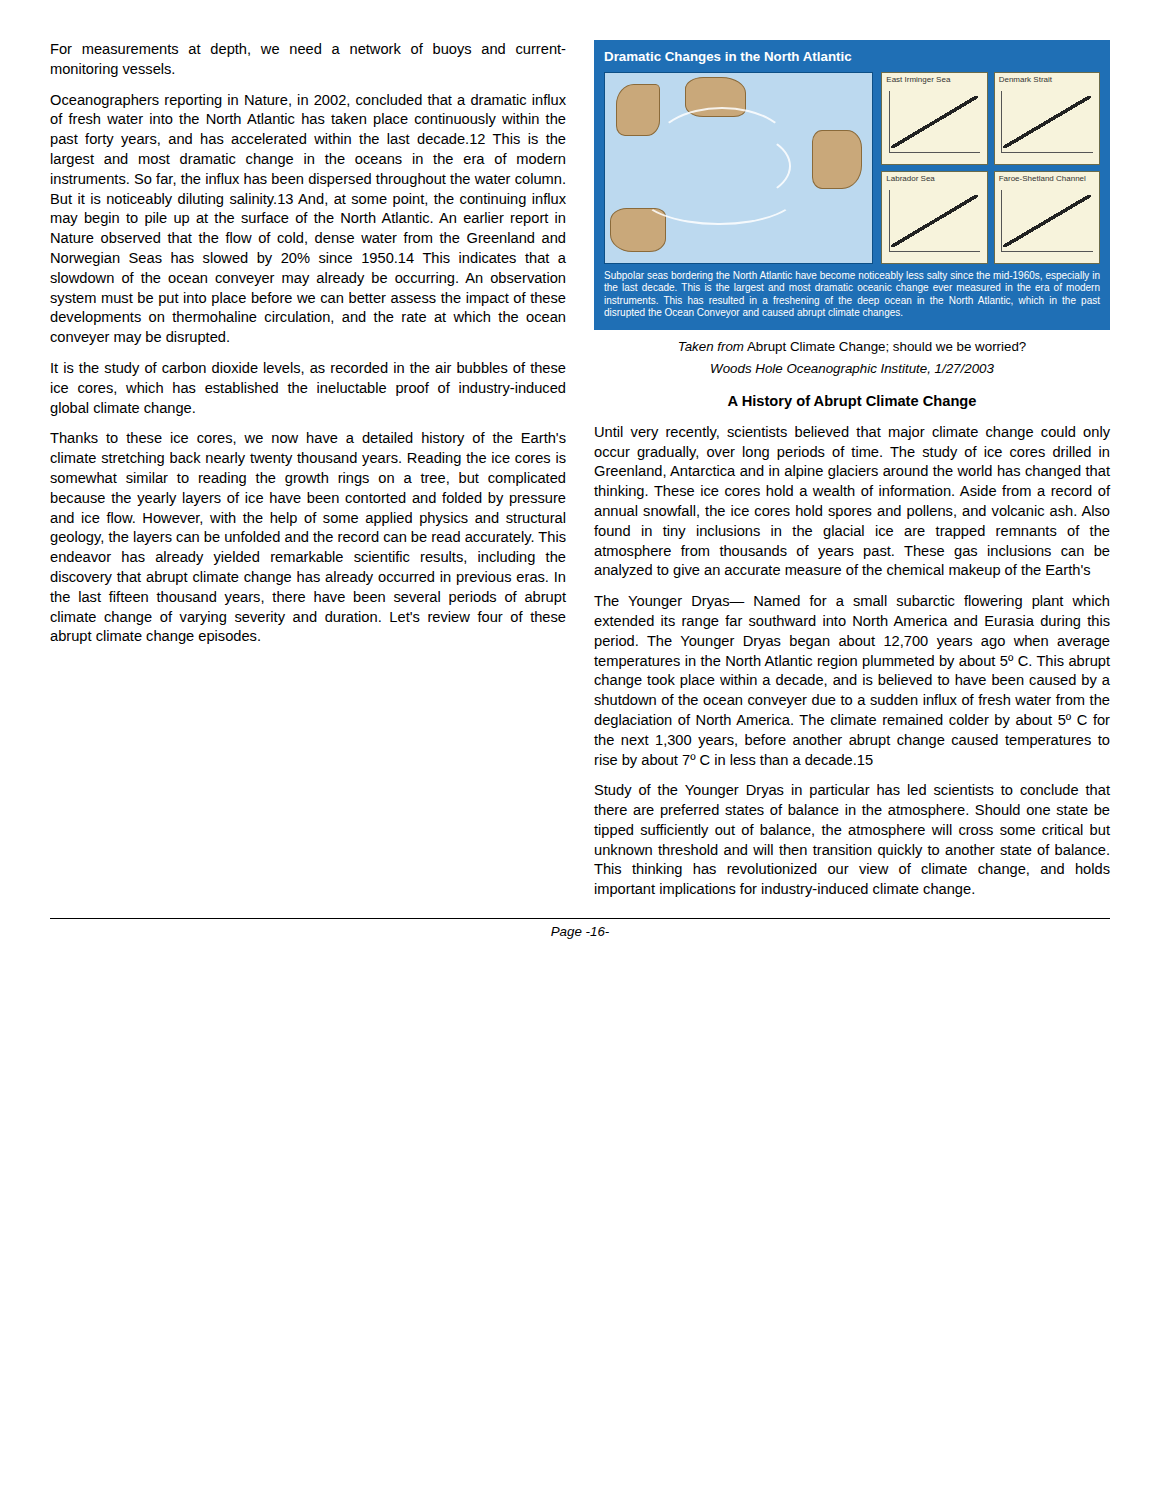For measurements at depth, we need a network of buoys and current-monitoring vessels.
Oceanographers reporting in Nature, in 2002, concluded that a dramatic influx of fresh water into the North Atlantic has taken place continuously within the past forty years, and has accelerated within the last decade.12 This is the largest and most dramatic change in the oceans in the era of modern instruments. So far, the influx has been dispersed throughout the water column. But it is noticeably diluting salinity.13 And, at some point, the continuing influx may begin to pile up at the surface of the North Atlantic. An earlier report in Nature observed that the flow of cold, dense water from the Greenland and Norwegian Seas has slowed by 20% since 1950.14 This indicates that a slowdown of the ocean conveyer may already be occurring. An observation system must be put into place before we can better assess the impact of these developments on thermohaline circulation, and the rate at which the ocean conveyer may be disrupted.
It is the study of carbon dioxide levels, as recorded in the air bubbles of these ice cores, which has established the ineluctable proof of industry-induced global climate change.
Thanks to these ice cores, we now have a detailed history of the Earth's climate stretching back nearly twenty thousand years. Reading the ice cores is somewhat similar to reading the growth rings on a tree, but complicated because the yearly layers of ice have been contorted and folded by pressure and ice flow. However, with the help of some applied physics and structural geology, the layers can be unfolded and the record can be read accurately. This endeavor has already yielded remarkable scientific results, including the discovery that abrupt climate change has already occurred in previous eras. In the last fifteen thousand years, there have been several periods of abrupt climate change of varying severity and duration. Let's review four of these abrupt climate change episodes.
Dramatic Changes in the North Atlantic
East Irminger Sea
Denmark Strait
Labrador Sea
Faroe-Shetland Channel
Subpolar seas bordering the North Atlantic have become noticeably less salty since the mid-1960s, especially in the last decade. This is the largest and most dramatic oceanic change ever measured in the era of modern instruments. This has resulted in a freshening of the deep ocean in the North Atlantic, which in the past disrupted the Ocean Conveyor and caused abrupt climate changes.
Taken from Abrupt Climate Change; should we be worried?
Woods Hole Oceanographic Institute, 1/27/2003
A History of Abrupt Climate Change
Until very recently, scientists believed that major climate change could only occur gradually, over long periods of time. The study of ice cores drilled in Greenland, Antarctica and in alpine glaciers around the world has changed that thinking. These ice cores hold a wealth of information. Aside from a record of annual snowfall, the ice cores hold spores and pollens, and volcanic ash. Also found in tiny inclusions in the glacial ice are trapped remnants of the atmosphere from thousands of years past. These gas inclusions can be analyzed to give an accurate measure of the chemical makeup of the Earth's
The Younger Dryas— Named for a small subarctic flowering plant which extended its range far southward into North America and Eurasia during this period. The Younger Dryas began about 12,700 years ago when average temperatures in the North Atlantic region plummeted by about 5º C. This abrupt change took place within a decade, and is believed to have been caused by a shutdown of the ocean conveyer due to a sudden influx of fresh water from the deglaciation of North America. The climate remained colder by about 5º C for the next 1,300 years, before another abrupt change caused temperatures to rise by about 7º C in less than a decade.15
Study of the Younger Dryas in particular has led scientists to conclude that there are preferred states of balance in the atmosphere. Should one state be tipped sufficiently out of balance, the atmosphere will cross some critical but unknown threshold and will then transition quickly to another state of balance. This thinking has revolutionized our view of climate change, and holds important implications for industry-induced climate change.
Page -16-